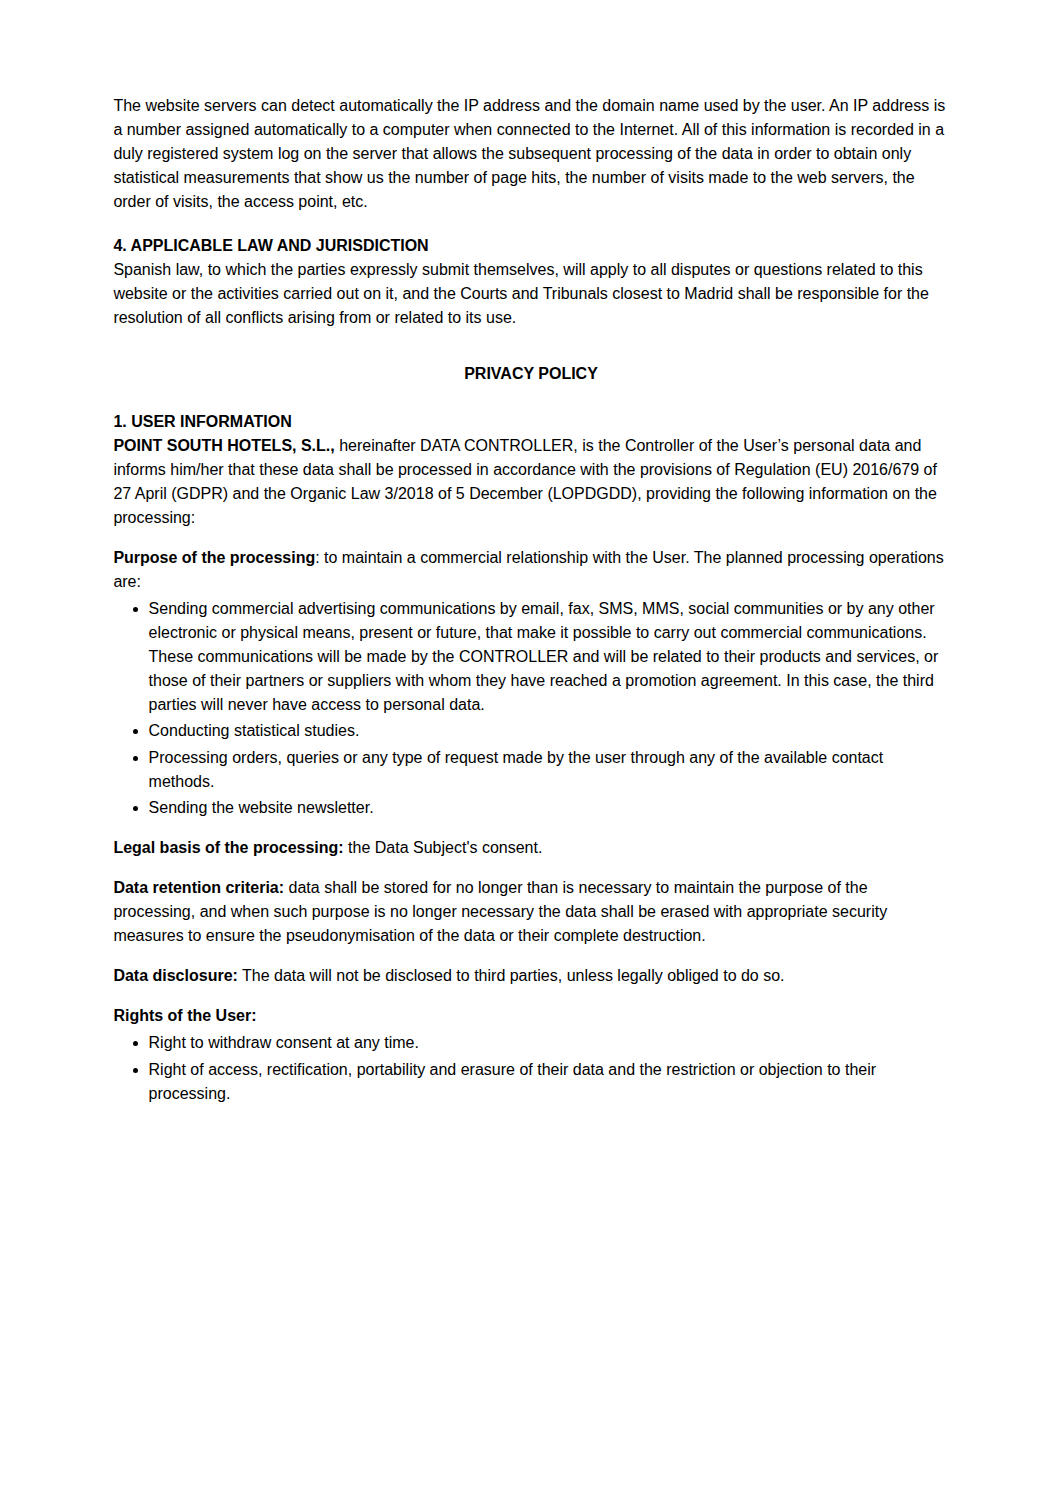The website servers can detect automatically the IP address and the domain name used by the user. An IP address is a number assigned automatically to a computer when connected to the Internet. All of this information is recorded in a duly registered system log on the server that allows the subsequent processing of the data in order to obtain only statistical measurements that show us the number of page hits, the number of visits made to the web servers, the order of visits, the access point, etc.
4. APPLICABLE LAW AND JURISDICTION
Spanish law, to which the parties expressly submit themselves, will apply to all disputes or questions related to this website or the activities carried out on it, and the Courts and Tribunals closest to Madrid shall be responsible for the resolution of all conflicts arising from or related to its use.
PRIVACY POLICY
1. USER INFORMATION
POINT SOUTH HOTELS, S.L., hereinafter DATA CONTROLLER, is the Controller of the User’s personal data and informs him/her that these data shall be processed in accordance with the provisions of Regulation (EU) 2016/679 of 27 April (GDPR) and the Organic Law 3/2018 of 5 December (LOPDGDD), providing the following information on the processing:
Purpose of the processing: to maintain a commercial relationship with the User. The planned processing operations are:
Sending commercial advertising communications by email, fax, SMS, MMS, social communities or by any other electronic or physical means, present or future, that make it possible to carry out commercial communications. These communications will be made by the CONTROLLER and will be related to their products and services, or those of their partners or suppliers with whom they have reached a promotion agreement. In this case, the third parties will never have access to personal data.
Conducting statistical studies.
Processing orders, queries or any type of request made by the user through any of the available contact methods.
Sending the website newsletter.
Legal basis of the processing: the Data Subject's consent.
Data retention criteria: data shall be stored for no longer than is necessary to maintain the purpose of the processing, and when such purpose is no longer necessary the data shall be erased with appropriate security measures to ensure the pseudonymisation of the data or their complete destruction.
Data disclosure: The data will not be disclosed to third parties, unless legally obliged to do so.
Rights of the User:
Right to withdraw consent at any time.
Right of access, rectification, portability and erasure of their data and the restriction or objection to their processing.